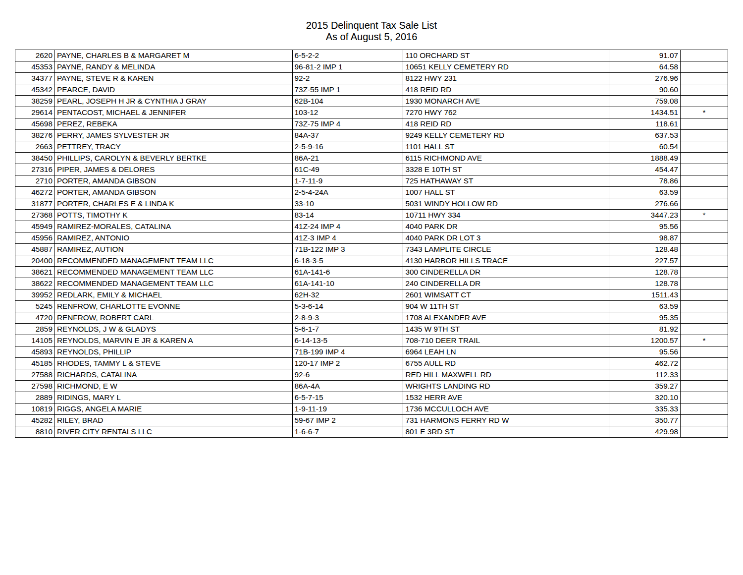2015 Delinquent Tax Sale List
As of August 5, 2016
| 2620 | PAYNE, CHARLES B & MARGARET M | 6-5-2-2 | 110 ORCHARD ST | 91.07 | |
| 45353 | PAYNE, RANDY & MELINDA | 96-81-2 IMP 1 | 10651 KELLY CEMETERY RD | 64.58 | |
| 34377 | PAYNE, STEVE R & KAREN | 92-2 | 8122 HWY 231 | 276.96 | |
| 45342 | PEARCE, DAVID | 73Z-55 IMP 1 | 418 REID RD | 90.60 | |
| 38259 | PEARL, JOSEPH H JR & CYNTHIA J GRAY | 62B-104 | 1930 MONARCH AVE | 759.08 | |
| 29614 | PENTACOST, MICHAEL & JENNIFER | 103-12 | 7270 HWY 762 | 1434.51 | * |
| 45698 | PEREZ, REBEKA | 73Z-75 IMP 4 | 418 REID RD | 118.61 | |
| 38276 | PERRY, JAMES SYLVESTER JR | 84A-37 | 9249 KELLY CEMETERY RD | 637.53 | |
| 2663 | PETTREY, TRACY | 2-5-9-16 | 1101 HALL ST | 60.54 | |
| 38450 | PHILLIPS, CAROLYN & BEVERLY BERTKE | 86A-21 | 6115 RICHMOND AVE | 1888.49 | |
| 27316 | PIPER, JAMES & DELORES | 61C-49 | 3328 E 10TH ST | 454.47 | |
| 2710 | PORTER, AMANDA GIBSON | 1-7-11-9 | 725 HATHAWAY ST | 78.86 | |
| 46272 | PORTER, AMANDA GIBSON | 2-5-4-24A | 1007 HALL ST | 63.59 | |
| 31877 | PORTER, CHARLES E & LINDA K | 33-10 | 5031 WINDY HOLLOW RD | 276.66 | |
| 27368 | POTTS, TIMOTHY K | 83-14 | 10711 HWY 334 | 3447.23 | * |
| 45949 | RAMIREZ-MORALES, CATALINA | 41Z-24 IMP 4 | 4040 PARK DR | 95.56 | |
| 45956 | RAMIREZ, ANTONIO | 41Z-3 IMP 4 | 4040 PARK DR LOT 3 | 98.87 | |
| 45887 | RAMIREZ, AUTION | 71B-122 IMP 3 | 7343 LAMPLITE CIRCLE | 128.48 | |
| 20400 | RECOMMENDED MANAGEMENT TEAM LLC | 6-18-3-5 | 4130 HARBOR HILLS TRACE | 227.57 | |
| 38621 | RECOMMENDED MANAGEMENT TEAM LLC | 61A-141-6 | 300 CINDERELLA DR | 128.78 | |
| 38622 | RECOMMENDED MANAGEMENT TEAM LLC | 61A-141-10 | 240 CINDERELLA DR | 128.78 | |
| 39952 | REDLARK, EMILY & MICHAEL | 62H-32 | 2601 WIMSATT CT | 1511.43 | |
| 5245 | RENFROW, CHARLOTTE EVONNE | 5-3-6-14 | 904 W 11TH ST | 63.59 | |
| 4720 | RENFROW, ROBERT CARL | 2-8-9-3 | 1708 ALEXANDER AVE | 95.35 | |
| 2859 | REYNOLDS, J W & GLADYS | 5-6-1-7 | 1435 W 9TH ST | 81.92 | |
| 14105 | REYNOLDS, MARVIN E JR & KAREN A | 6-14-13-5 | 708-710 DEER TRAIL | 1200.57 | * |
| 45893 | REYNOLDS, PHILLIP | 71B-199 IMP 4 | 6964 LEAH LN | 95.56 | |
| 45185 | RHODES, TAMMY L & STEVE | 120-17 IMP 2 | 6755 AULL RD | 462.72 | |
| 27588 | RICHARDS, CATALINA | 92-6 | RED HILL MAXWELL RD | 112.33 | |
| 27598 | RICHMOND, E W | 86A-4A | WRIGHTS LANDING RD | 359.27 | |
| 2889 | RIDINGS, MARY L | 6-5-7-15 | 1532 HERR AVE | 320.10 | |
| 10819 | RIGGS, ANGELA MARIE | 1-9-11-19 | 1736 MCCULLOCH AVE | 335.33 | |
| 45282 | RILEY, BRAD | 59-67 IMP 2 | 731 HARMONS FERRY RD W | 350.77 | |
| 8810 | RIVER CITY RENTALS LLC | 1-6-6-7 | 801 E 3RD ST | 429.98 | |